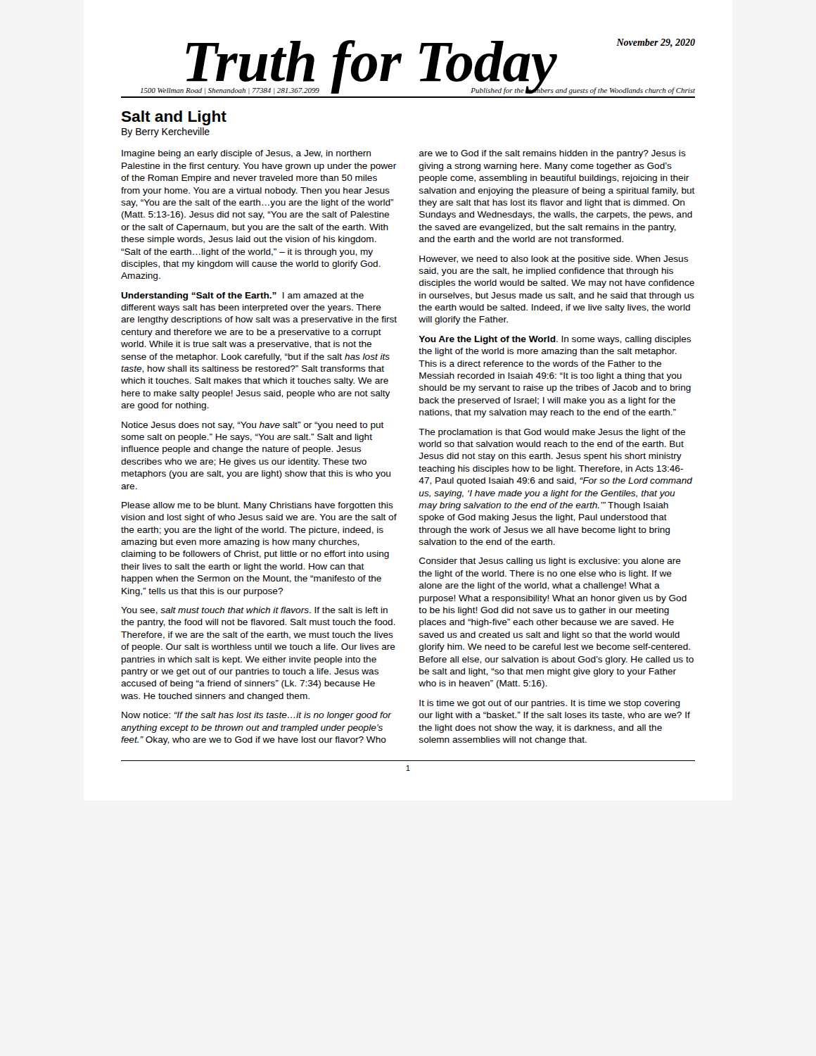November 29, 2020
Truth for Today
1500 Wellman Road | Shenandoah | 77384 | 281.367.2099 Published for the members and guests of the Woodlands church of Christ
Salt and Light
By Berry Kercheville
Imagine being an early disciple of Jesus, a Jew, in northern Palestine in the first century. You have grown up under the power of the Roman Empire and never traveled more than 50 miles from your home. You are a virtual nobody. Then you hear Jesus say, “You are the salt of the earth…you are the light of the world” (Matt. 5:13-16). Jesus did not say, “You are the salt of Palestine or the salt of Capernaum, but you are the salt of the earth. With these simple words, Jesus laid out the vision of his kingdom. “Salt of the earth…light of the world,” – it is through you, my disciples, that my kingdom will cause the world to glorify God. Amazing.
Understanding “Salt of the Earth.” I am amazed at the different ways salt has been interpreted over the years. There are lengthy descriptions of how salt was a preservative in the first century and therefore we are to be a preservative to a corrupt world. While it is true salt was a preservative, that is not the sense of the metaphor. Look carefully, “but if the salt has lost its taste, how shall its saltiness be restored?” Salt transforms that which it touches. Salt makes that which it touches salty. We are here to make salty people! Jesus said, people who are not salty are good for nothing.
Notice Jesus does not say, “You have salt” or “you need to put some salt on people.” He says, “You are salt.” Salt and light influence people and change the nature of people. Jesus describes who we are; He gives us our identity. These two metaphors (you are salt, you are light) show that this is who you are.
Please allow me to be blunt. Many Christians have forgotten this vision and lost sight of who Jesus said we are. You are the salt of the earth; you are the light of the world. The picture, indeed, is amazing but even more amazing is how many churches, claiming to be followers of Christ, put little or no effort into using their lives to salt the earth or light the world. How can that happen when the Sermon on the Mount, the “manifesto of the King,” tells us that this is our purpose?
You see, salt must touch that which it flavors. If the salt is left in the pantry, the food will not be flavored. Salt must touch the food. Therefore, if we are the salt of the earth, we must touch the lives of people. Our salt is worthless until we touch a life. Our lives are pantries in which salt is kept. We either invite people into the pantry or we get out of our pantries to touch a life. Jesus was accused of being “a friend of sinners” (Lk. 7:34) because He was. He touched sinners and changed them.
Now notice: “If the salt has lost its taste…it is no longer good for anything except to be thrown out and trampled under people’s feet.” Okay, who are we to God if we have lost our flavor? Who are we to God if the salt remains hidden in the pantry? Jesus is giving a strong warning here. Many come together as God’s people come, assembling in beautiful buildings, rejoicing in their salvation and enjoying the pleasure of being a spiritual family, but they are salt that has lost its flavor and light that is dimmed. On Sundays and Wednesdays, the walls, the carpets, the pews, and the saved are evangelized, but the salt remains in the pantry, and the earth and the world are not transformed.
However, we need to also look at the positive side. When Jesus said, you are the salt, he implied confidence that through his disciples the world would be salted. We may not have confidence in ourselves, but Jesus made us salt, and he said that through us the earth would be salted. Indeed, if we live salty lives, the world will glorify the Father.
You Are the Light of the World. In some ways, calling disciples the light of the world is more amazing than the salt metaphor. This is a direct reference to the words of the Father to the Messiah recorded in Isaiah 49:6: “It is too light a thing that you should be my servant to raise up the tribes of Jacob and to bring back the preserved of Israel; I will make you as a light for the nations, that my salvation may reach to the end of the earth.”
The proclamation is that God would make Jesus the light of the world so that salvation would reach to the end of the earth. But Jesus did not stay on this earth. Jesus spent his short ministry teaching his disciples how to be light. Therefore, in Acts 13:46-47, Paul quoted Isaiah 49:6 and said, “For so the Lord command us, saying, ‘I have made you a light for the Gentiles, that you may bring salvation to the end of the earth.’” Though Isaiah spoke of God making Jesus the light, Paul understood that through the work of Jesus we all have become light to bring salvation to the end of the earth.
Consider that Jesus calling us light is exclusive: you alone are the light of the world. There is no one else who is light. If we alone are the light of the world, what a challenge! What a purpose! What a responsibility! What an honor given us by God to be his light! God did not save us to gather in our meeting places and “high-five” each other because we are saved. He saved us and created us salt and light so that the world would glorify him. We need to be careful lest we become self-centered. Before all else, our salvation is about God’s glory. He called us to be salt and light, “so that men might give glory to your Father who is in heaven” (Matt. 5:16).
It is time we got out of our pantries. It is time we stop covering our light with a “basket.” If the salt loses its taste, who are we? If the light does not show the way, it is darkness, and all the solemn assemblies will not change that.
1